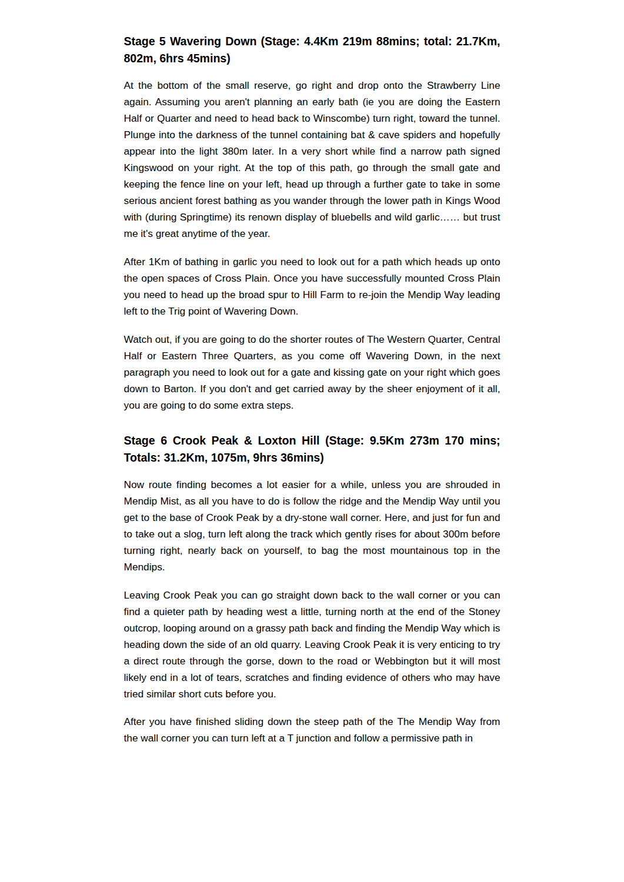Stage 5 Wavering Down (Stage: 4.4Km 219m 88mins; total: 21.7Km, 802m, 6hrs 45mins)
At the bottom of the small reserve, go right and drop onto the Strawberry Line again. Assuming you aren't planning an early bath (ie you are doing the Eastern Half or Quarter and need to head back to Winscombe) turn right, toward the tunnel. Plunge into the darkness of the tunnel containing bat & cave spiders and hopefully appear into the light 380m later. In a very short while find a narrow path signed Kingswood on your right. At the top of this path, go through the small gate and keeping the fence line on your left, head up through a further gate to take in some serious ancient forest bathing as you wander through the lower path in Kings Wood with (during Springtime) its renown display of bluebells and wild garlic…… but trust me it's great anytime of the year.
After 1Km of bathing in garlic you need to look out for a path which heads up onto the open spaces of Cross Plain. Once you have successfully mounted Cross Plain you need to head up the broad spur to Hill Farm to re-join the Mendip Way leading left to the Trig point of Wavering Down.
Watch out, if you are going to do the shorter routes of The Western Quarter, Central Half or Eastern Three Quarters, as you come off Wavering Down, in the next paragraph you need to look out for a gate and kissing gate on your right which goes down to Barton. If you don't and get carried away by the sheer enjoyment of it all, you are going to do some extra steps.
Stage 6 Crook Peak & Loxton Hill (Stage: 9.5Km 273m 170 mins; Totals: 31.2Km, 1075m, 9hrs 36mins)
Now route finding becomes a lot easier for a while, unless you are shrouded in Mendip Mist, as all you have to do is follow the ridge and the Mendip Way until you get to the base of Crook Peak by a dry-stone wall corner. Here, and just for fun and to take out a slog, turn left along the track which gently rises for about 300m before turning right, nearly back on yourself, to bag the most mountainous top in the Mendips.
Leaving Crook Peak you can go straight down back to the wall corner or you can find a quieter path by heading west a little, turning north at the end of the Stoney outcrop, looping around on a grassy path back and finding the Mendip Way which is heading down the side of an old quarry. Leaving Crook Peak it is very enticing to try a direct route through the gorse, down to the road or Webbington but it will most likely end in a lot of tears, scratches and finding evidence of others who may have tried similar short cuts before you.
After you have finished sliding down the steep path of the The Mendip Way from the wall corner you can turn left at a T junction and follow a permissive path in